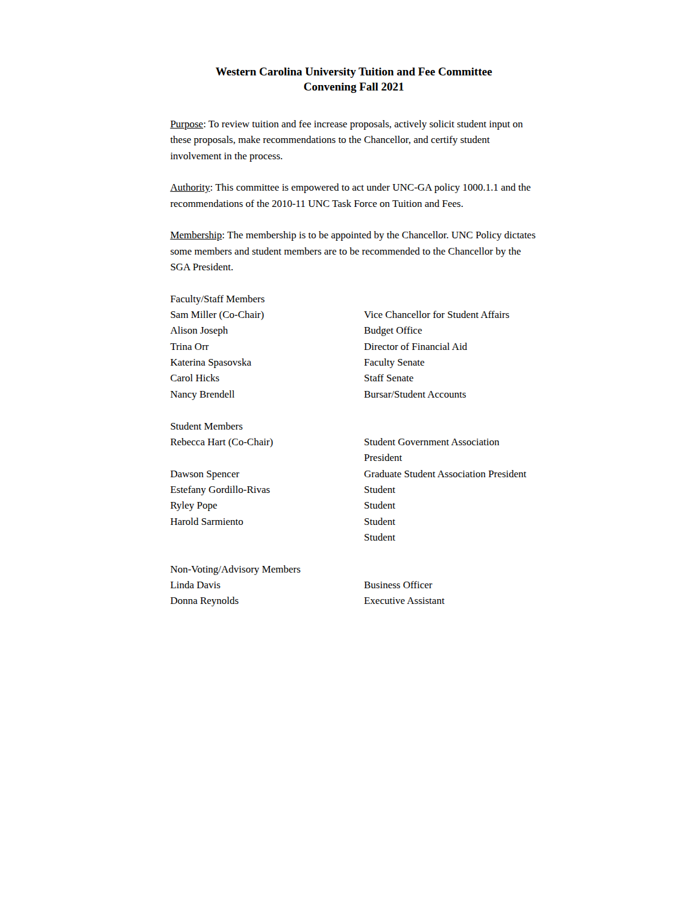Western Carolina University Tuition and Fee Committee Convening Fall 2021
Purpose: To review tuition and fee increase proposals, actively solicit student input on these proposals, make recommendations to the Chancellor, and certify student involvement in the process.
Authority: This committee is empowered to act under UNC-GA policy 1000.1.1 and the recommendations of the 2010-11 UNC Task Force on Tuition and Fees.
Membership: The membership is to be appointed by the Chancellor. UNC Policy dictates some members and student members are to be recommended to the Chancellor by the SGA President.
Faculty/Staff Members
| Sam Miller (Co-Chair) | Vice Chancellor for Student Affairs |
| Alison Joseph | Budget Office |
| Trina Orr | Director of Financial Aid |
| Katerina Spasovska | Faculty Senate |
| Carol Hicks | Staff Senate |
| Nancy Brendell | Bursar/Student Accounts |
Student Members
| Rebecca Hart (Co-Chair) | Student Government Association President |
| Dawson Spencer | Graduate Student Association President |
| Estefany Gordillo-Rivas | Student |
| Ryley Pope | Student |
| Harold Sarmiento | Student |
| | Student |
Non-Voting/Advisory Members
| Linda Davis | Business Officer |
| Donna Reynolds | Executive Assistant |